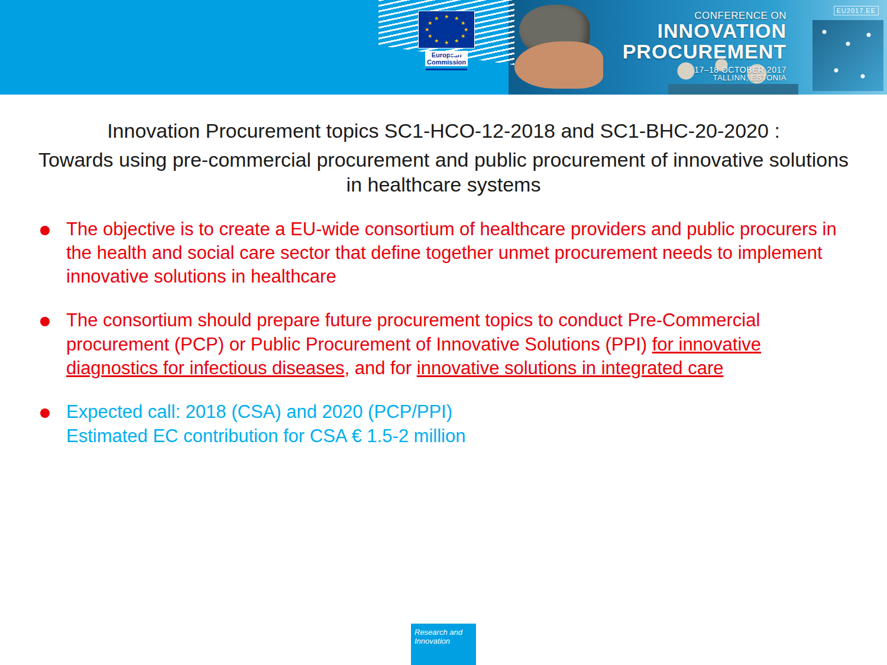CONFERENCE ON
INNOVATION
PROCUREMENT
17–18 OCTOBER 2017
TALLINN, ESTONIA
EU2017.EE
★ ★ ★ ★ ★ ★ ★ ★ ★ ★ ★ ★
European
Commission
Innovation Procurement topics SC1-HCO-12-2018 and SC1-BHC-20-2020 :
Towards using pre-commercial procurement and public procurement of innovative solutions in healthcare systems
The objective is to create a EU-wide consortium of healthcare providers and public procurers in the health and social care sector that define together unmet procurement needs to implement innovative solutions in healthcare
The consortium should prepare future procurement topics to conduct Pre-Commercial procurement (PCP) or Public Procurement of Innovative Solutions (PPI) for innovative diagnostics for infectious diseases, and for innovative solutions in integrated care
Expected call: 2018 (CSA) and 2020 (PCP/PPI)
Estimated EC contribution for CSA € 1.5-2 million
Research and
Innovation